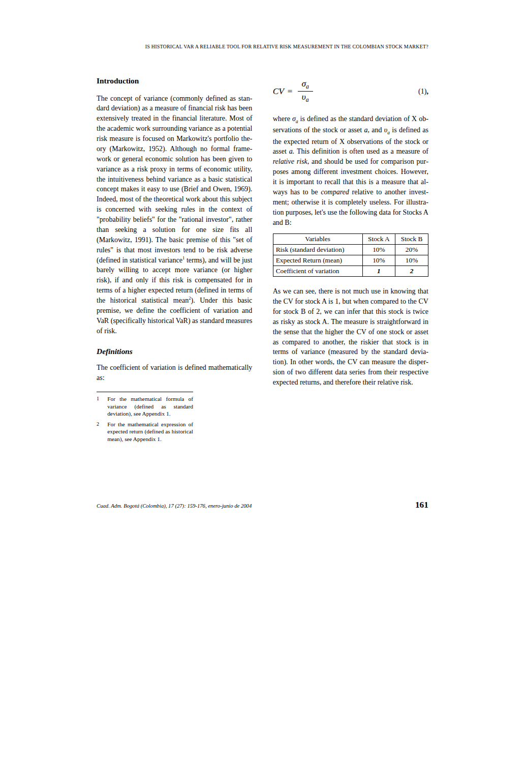Is Historical VaR a Reliable Tool for Relative Risk Measurement in the Colombian Stock Market?
Introduction
The concept of variance (commonly defined as standard deviation) as a measure of financial risk has been extensively treated in the financial literature. Most of the academic work surrounding variance as a potential risk measure is focused on Markowitz's portfolio theory (Markowitz, 1952). Although no formal framework or general economic solution has been given to variance as a risk proxy in terms of economic utility, the intuitiveness behind variance as a basic statistical concept makes it easy to use (Brief and Owen, 1969). Indeed, most of the theoretical work about this subject is concerned with seeking rules in the context of "probability beliefs" for the "rational investor", rather than seeking a solution for one size fits all (Markowitz, 1991). The basic premise of this "set of rules" is that most investors tend to be risk adverse (defined in statistical variance1 terms), and will be just barely willing to accept more variance (or higher risk), if and only if this risk is compensated for in terms of a higher expected return (defined in terms of the historical statistical mean2). Under this basic premise, we define the coefficient of variation and VaR (specifically historical VaR) as standard measures of risk.
Definitions
The coefficient of variation is defined mathematically as:
1 For the mathematical formula of variance (defined as standard deviation), see Appendix 1.
2 For the mathematical expression of expected return (defined as historical mean), see Appendix 1.
CV = σa υa (1),
where σa is defined as the standard deviation of X observations of the stock or asset a, and υa is defined as the expected return of X observations of the stock or asset a. This definition is often used as a measure of relative risk, and should be used for comparison purposes among different investment choices. However, it is important to recall that this is a measure that always has to be compared relative to another investment; otherwise it is completely useless. For illustration purposes, let's use the following data for Stocks A and B:
| Variables | Stock A | Stock B |
| --- | --- | --- |
| Risk (standard deviation) | 10% | 20% |
| Expected Return (mean) | 10% | 10% |
| Coefficient of variation | 1 | 2 |
As we can see, there is not much use in knowing that the CV for stock A is 1, but when compared to the CV for stock B of 2, we can infer that this stock is twice as risky as stock A. The measure is straightforward in the sense that the higher the CV of one stock or asset as compared to another, the riskier that stock is in terms of variance (measured by the standard deviation). In other words, the CV can measure the dispersion of two different data series from their respective expected returns, and therefore their relative risk.
Cuad. Adm. Bogotá (Colombia), 17 (27): 159-176, enero-junio de 2004
161